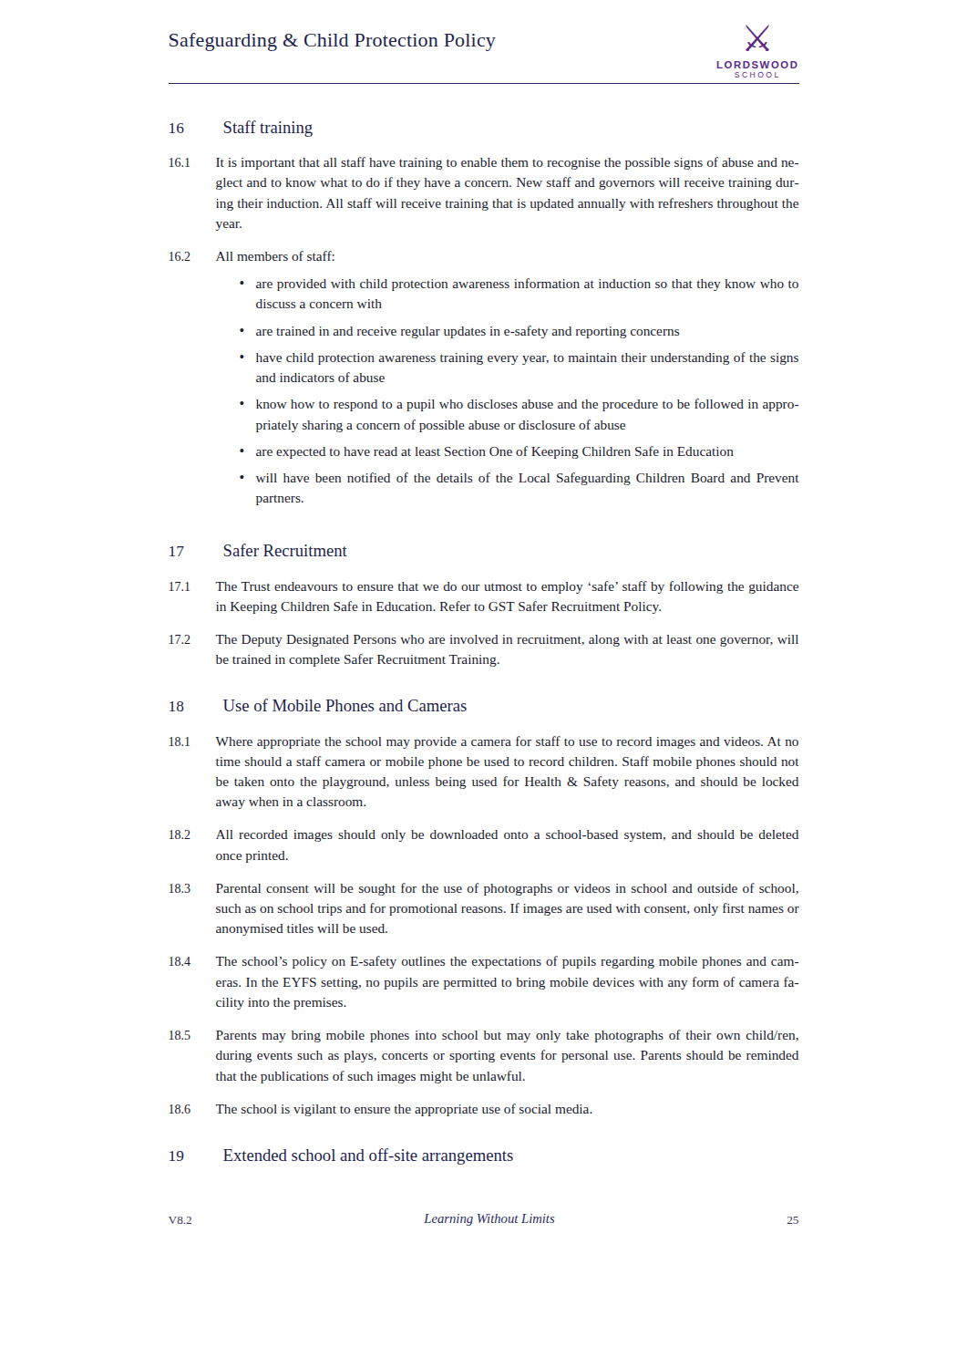Safeguarding & Child Protection Policy
⚔ LORDSWOOD SCHOOL
16 Staff training
16.1
It is important that all staff have training to enable them to recognise the possible signs of abuse and neglect and to know what to do if they have a concern. New staff and governors will receive training during their induction. All staff will receive training that is updated annually with refreshers throughout the year.
16.2
All members of staff:
are provided with child protection awareness information at induction so that they know who to discuss a concern with
are trained in and receive regular updates in e-safety and reporting concerns
have child protection awareness training every year, to maintain their understanding of the signs and indicators of abuse
know how to respond to a pupil who discloses abuse and the procedure to be followed in appropriately sharing a concern of possible abuse or disclosure of abuse
are expected to have read at least Section One of Keeping Children Safe in Education
will have been notified of the details of the Local Safeguarding Children Board and Prevent partners.
17 Safer Recruitment
17.1
The Trust endeavours to ensure that we do our utmost to employ ‘safe’ staff by following the guidance in Keeping Children Safe in Education. Refer to GST Safer Recruitment Policy.
17.2
The Deputy Designated Persons who are involved in recruitment, along with at least one governor, will be trained in complete Safer Recruitment Training.
18 Use of Mobile Phones and Cameras
18.1
Where appropriate the school may provide a camera for staff to use to record images and videos. At no time should a staff camera or mobile phone be used to record children. Staff mobile phones should not be taken onto the playground, unless being used for Health & Safety reasons, and should be locked away when in a classroom.
18.2
All recorded images should only be downloaded onto a school-based system, and should be deleted once printed.
18.3
Parental consent will be sought for the use of photographs or videos in school and outside of school, such as on school trips and for promotional reasons. If images are used with consent, only first names or anonymised titles will be used.
18.4
The school’s policy on E-safety outlines the expectations of pupils regarding mobile phones and cameras. In the EYFS setting, no pupils are permitted to bring mobile devices with any form of camera facility into the premises.
18.5
Parents may bring mobile phones into school but may only take photographs of their own child/ren, during events such as plays, concerts or sporting events for personal use. Parents should be reminded that the publications of such images might be unlawful.
18.6
The school is vigilant to ensure the appropriate use of social media.
19 Extended school and off-site arrangements
V8.2
Learning Without Limits
25